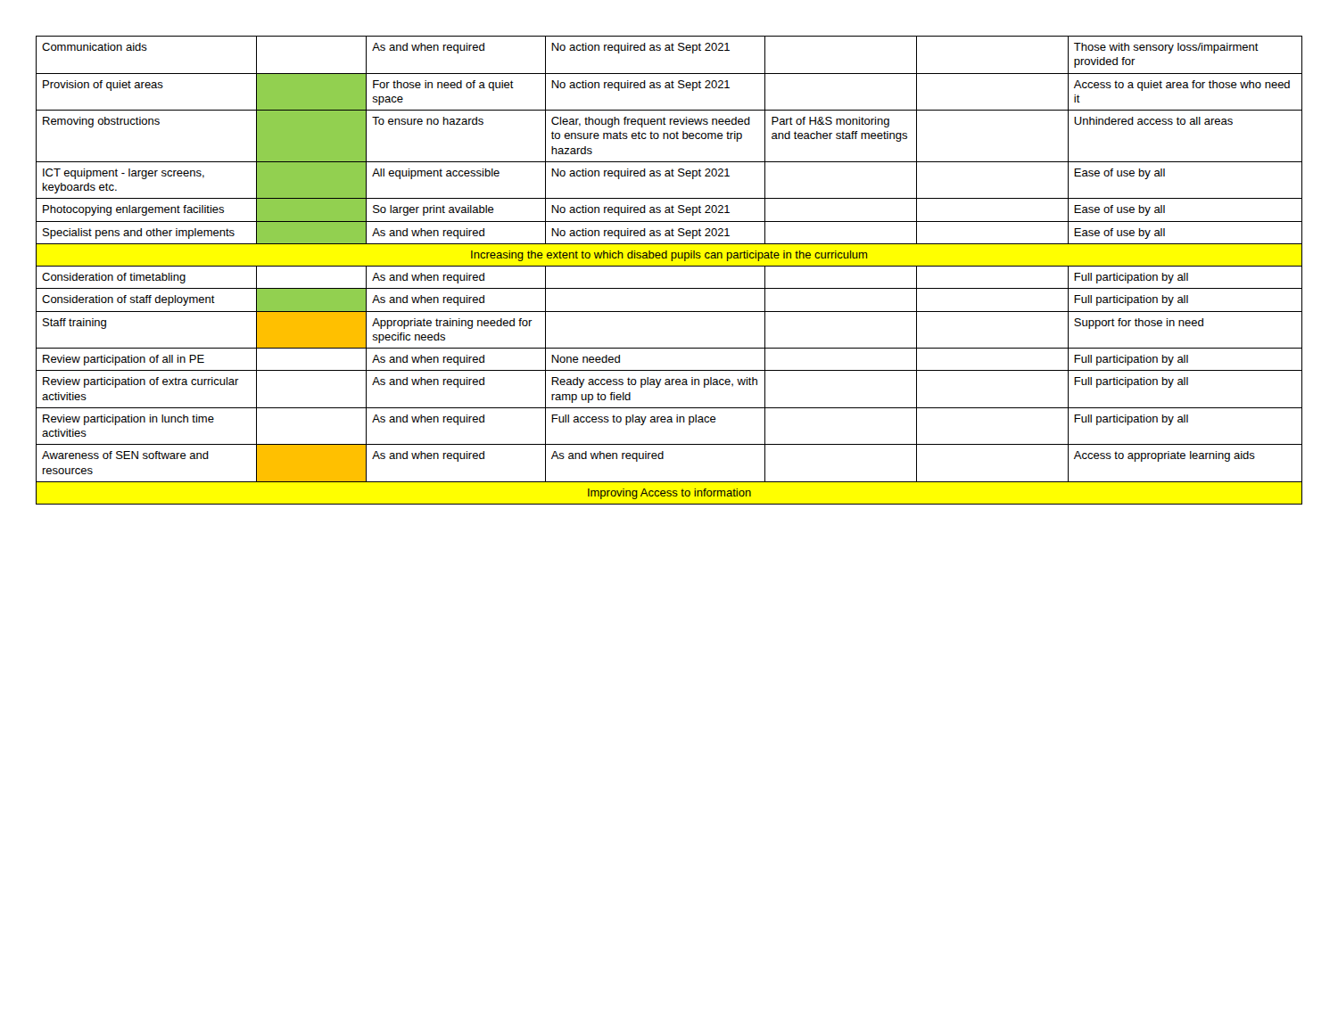| Communication aids | | As and when required | No action required as at Sept 2021 | | | Those with sensory loss/impairment provided for |
| Provision of quiet areas | | For those in need of a quiet space | No action required as at Sept 2021 | | | Access to a quiet area for those who need it |
| Removing obstructions | | To ensure no hazards | Clear, though frequent reviews needed to ensure mats etc to not become trip hazards | Part of H&S monitoring and teacher staff meetings | | Unhindered access to all areas |
| ICT equipment - larger screens, keyboards etc. | | All equipment accessible | No action required as at Sept 2021 | | | Ease of use by all |
| Photocopying enlargement facilities | | So larger print available | No action required as at Sept 2021 | | | Ease of use by all |
| Specialist pens and other implements | | As and when required | No action required as at Sept 2021 | | | Ease of use by all |
| Increasing the extent to which disabed pupils can participate in the curriculum |
| Consideration of timetabling | | As and when required | | | | Full participation by all |
| Consideration of staff deployment | | As and when required | | | | Full participation by all |
| Staff training | | Appropriate training needed for specific needs | | | | Support for those in need |
| Review participation of all in PE | | As and when required | None needed | | | Full participation by all |
| Review participation of extra curricular activities | | As and when required | Ready access to play area in place, with ramp up to field | | | Full participation by all |
| Review participation in lunch time activities | | As and when required | Full access to play area in place | | | Full participation by all |
| Awareness of SEN software and resources | | As and when required | As and when required | | | Access to appropriate learning aids |
| Improving Access to information |